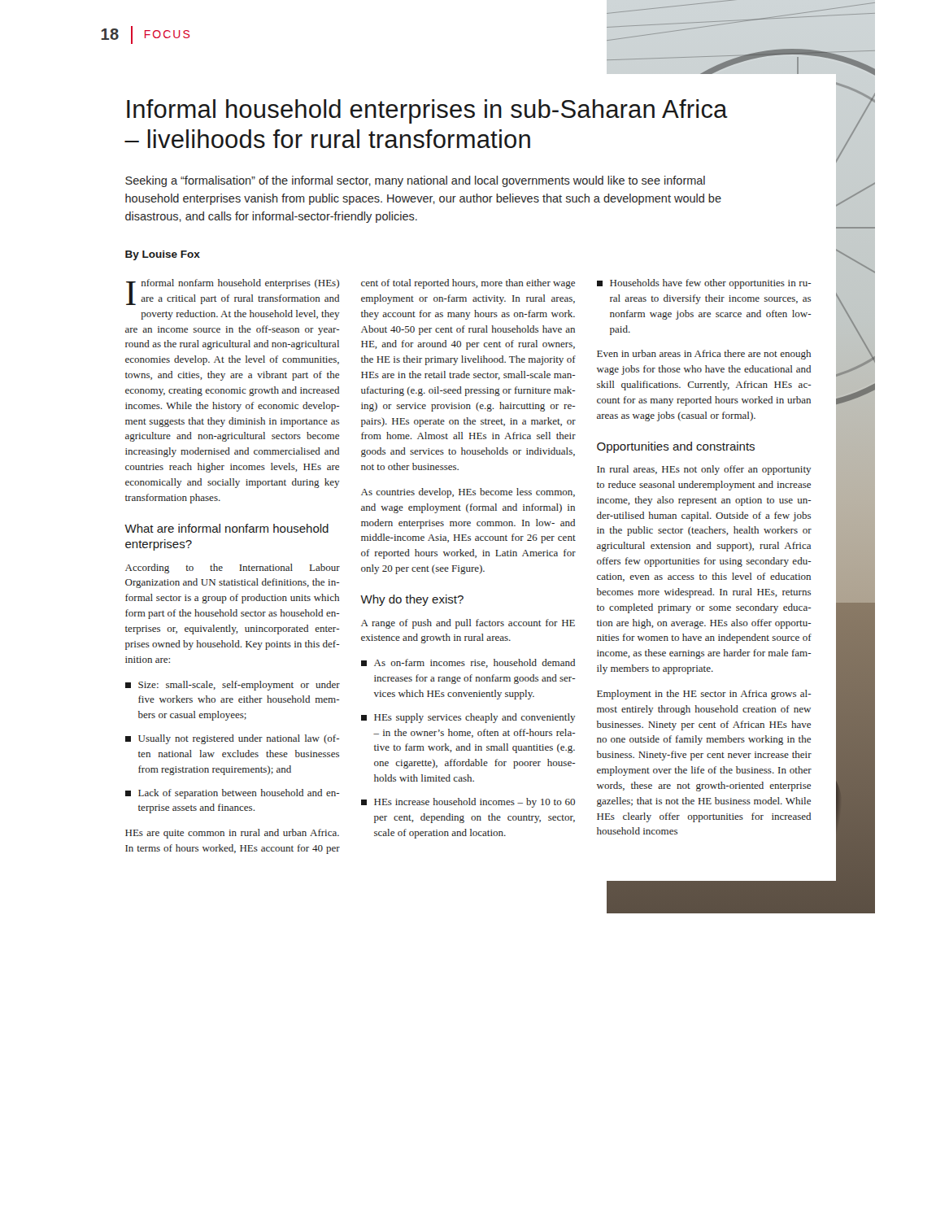18 Focus
Informal household enterprises in sub-Saharan Africa
– livelihoods for rural transformation
Seeking a “formalisation” of the informal sector, many national and local governments would like to see informal household enterprises vanish from public spaces. However, our author believes that such a development would be disastrous, and calls for informal-sector-friendly policies.
By Louise Fox
Informal nonfarm household enterprises (HEs) are a critical part of rural transformation and poverty reduction. At the household level, they are an income source in the off-season or year-round as the rural agricultural and non-agricultural economies develop. At the level of communities, towns, and cities, they are a vibrant part of the economy, creating economic growth and increased incomes. While the history of economic development suggests that they diminish in importance as agriculture and non-agricultural sectors become increasingly modernised and commercialised and countries reach higher incomes levels, HEs are economically and socially important during key transformation phases.
What are informal nonfarm household enterprises?
According to the International Labour Organization and UN statistical definitions, the informal sector is a group of production units which form part of the household sector as household enterprises or, equivalently, unincorporated enterprises owned by household. Key points in this definition are:
Size: small-scale, self-employment or under five workers who are either household members or casual employees;
Usually not registered under national law (often national law excludes these businesses from registration requirements); and
Lack of separation between household and enterprise assets and finances.
HEs are quite common in rural and urban Africa. In terms of hours worked, HEs account for 40 per cent of total reported hours, more than either wage employment or on-farm activity. In rural areas, they account for as many hours as on-farm work. About 40-50 per cent of rural households have an HE, and for around 40 per cent of rural owners, the HE is their primary livelihood. The majority of HEs are in the retail trade sector, small-scale manufacturing (e.g. oil-seed pressing or furniture making) or service provision (e.g. haircutting or repairs). HEs operate on the street, in a market, or from home. Almost all HEs in Africa sell their goods and services to households or individuals, not to other businesses.
As countries develop, HEs become less common, and wage employment (formal and informal) in modern enterprises more common. In low- and middle-income Asia, HEs account for 26 per cent of reported hours worked, in Latin America for only 20 per cent (see Figure).
Why do they exist?
A range of push and pull factors account for HE existence and growth in rural areas.
As on-farm incomes rise, household demand increases for a range of nonfarm goods and services which HEs conveniently supply.
HEs supply services cheaply and conveniently – in the owner’s home, often at off-hours relative to farm work, and in small quantities (e.g. one cigarette), affordable for poorer households with limited cash.
HEs increase household incomes – by 10 to 60 per cent, depending on the country, sector, scale of operation and location.
Households have few other opportunities in rural areas to diversify their income sources, as nonfarm wage jobs are scarce and often low-paid.
Even in urban areas in Africa there are not enough wage jobs for those who have the educational and skill qualifications. Currently, African HEs account for as many reported hours worked in urban areas as wage jobs (casual or formal).
Opportunities and constraints
In rural areas, HEs not only offer an opportunity to reduce seasonal underemployment and increase income, they also represent an option to use under-utilised human capital. Outside of a few jobs in the public sector (teachers, health workers or agricultural extension and support), rural Africa offers few opportunities for using secondary education, even as access to this level of education becomes more widespread. In rural HEs, returns to completed primary or some secondary education are high, on average. HEs also offer opportunities for women to have an independent source of income, as these earnings are harder for male family members to appropriate.
Employment in the HE sector in Africa grows almost entirely through household creation of new businesses. Ninety per cent of African HEs have no one outside of family members working in the business. Ninety-five per cent never increase their employment over the life of the business. In other words, these are not growth-oriented enterprise gazelles; that is not the HE business model. While HEs clearly offer opportunities for increased household incomes